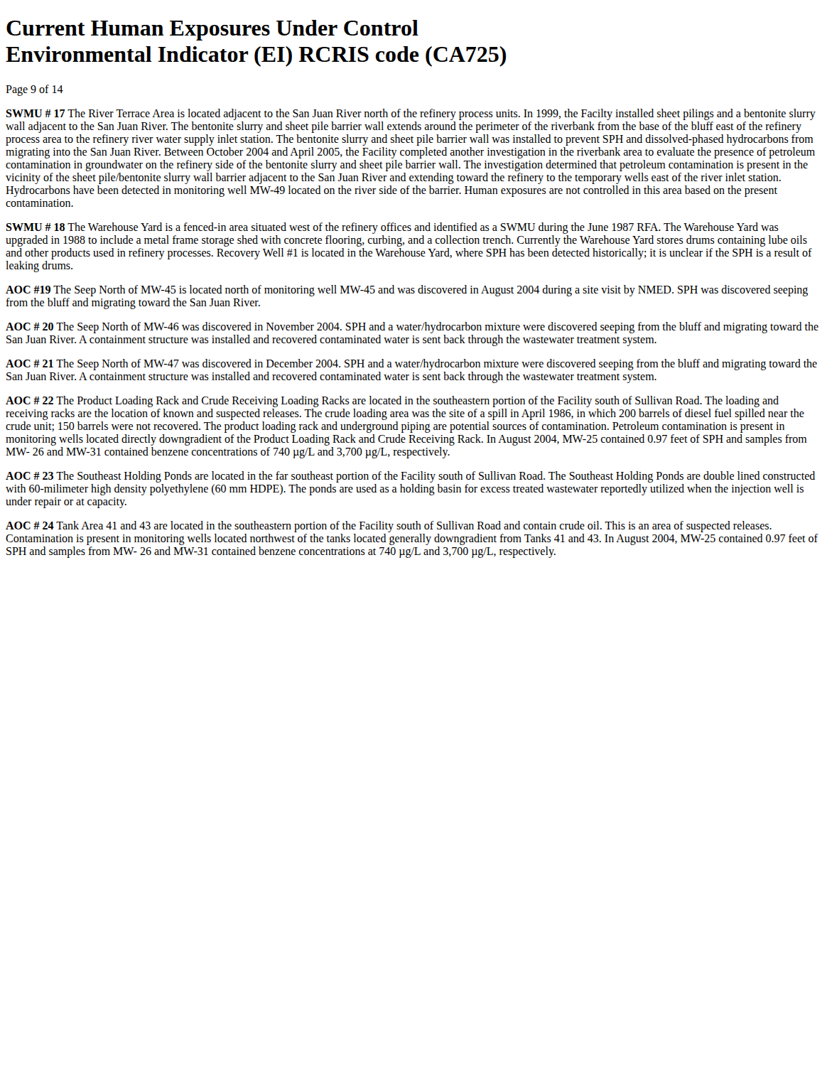Current Human Exposures Under Control
Environmental Indicator (EI) RCRIS code (CA725)
Page 9 of 14
SWMU # 17 The River Terrace Area is located adjacent to the San Juan River north of the refinery process units. In 1999, the Facilty installed sheet pilings and a bentonite slurry wall adjacent to the San Juan River. The bentonite slurry and sheet pile barrier wall extends around the perimeter of the riverbank from the base of the bluff east of the refinery process area to the refinery river water supply inlet station. The bentonite slurry and sheet pile barrier wall was installed to prevent SPH and dissolved-phased hydrocarbons from migrating into the San Juan River. Between October 2004 and April 2005, the Facility completed another investigation in the riverbank area to evaluate the presence of petroleum contamination in groundwater on the refinery side of the bentonite slurry and sheet pile barrier wall. The investigation determined that petroleum contamination is present in the vicinity of the sheet pile/bentonite slurry wall barrier adjacent to the San Juan River and extending toward the refinery to the temporary wells east of the river inlet station. Hydrocarbons have been detected in monitoring well MW-49 located on the river side of the barrier. Human exposures are not controlled in this area based on the present contamination.
SWMU # 18 The Warehouse Yard is a fenced-in area situated west of the refinery offices and identified as a SWMU during the June 1987 RFA. The Warehouse Yard was upgraded in 1988 to include a metal frame storage shed with concrete flooring, curbing, and a collection trench. Currently the Warehouse Yard stores drums containing lube oils and other products used in refinery processes. Recovery Well #1 is located in the Warehouse Yard, where SPH has been detected historically; it is unclear if the SPH is a result of leaking drums.
AOC #19 The Seep North of MW-45 is located north of monitoring well MW-45 and was discovered in August 2004 during a site visit by NMED. SPH was discovered seeping from the bluff and migrating toward the San Juan River.
AOC # 20 The Seep North of MW-46 was discovered in November 2004. SPH and a water/hydrocarbon mixture were discovered seeping from the bluff and migrating toward the San Juan River. A containment structure was installed and recovered contaminated water is sent back through the wastewater treatment system.
AOC # 21 The Seep North of MW-47 was discovered in December 2004. SPH and a water/hydrocarbon mixture were discovered seeping from the bluff and migrating toward the San Juan River. A containment structure was installed and recovered contaminated water is sent back through the wastewater treatment system.
AOC # 22 The Product Loading Rack and Crude Receiving Loading Racks are located in the southeastern portion of the Facility south of Sullivan Road. The loading and receiving racks are the location of known and suspected releases. The crude loading area was the site of a spill in April 1986, in which 200 barrels of diesel fuel spilled near the crude unit; 150 barrels were not recovered. The product loading rack and underground piping are potential sources of contamination. Petroleum contamination is present in monitoring wells located directly downgradient of the Product Loading Rack and Crude Receiving Rack. In August 2004, MW-25 contained 0.97 feet of SPH and samples from MW- 26 and MW-31 contained benzene concentrations of 740 µg/L and 3,700 µg/L, respectively.
AOC # 23 The Southeast Holding Ponds are located in the far southeast portion of the Facility south of Sullivan Road. The Southeast Holding Ponds are double lined constructed with 60-milimeter high density polyethylene (60 mm HDPE). The ponds are used as a holding basin for excess treated wastewater reportedly utilized when the injection well is under repair or at capacity.
AOC # 24 Tank Area 41 and 43 are located in the southeastern portion of the Facility south of Sullivan Road and contain crude oil. This is an area of suspected releases. Contamination is present in monitoring wells located northwest of the tanks located generally downgradient from Tanks 41 and 43. In August 2004, MW-25 contained 0.97 feet of SPH and samples from MW- 26 and MW-31 contained benzene concentrations at 740 µg/L and 3,700 µg/L, respectively.